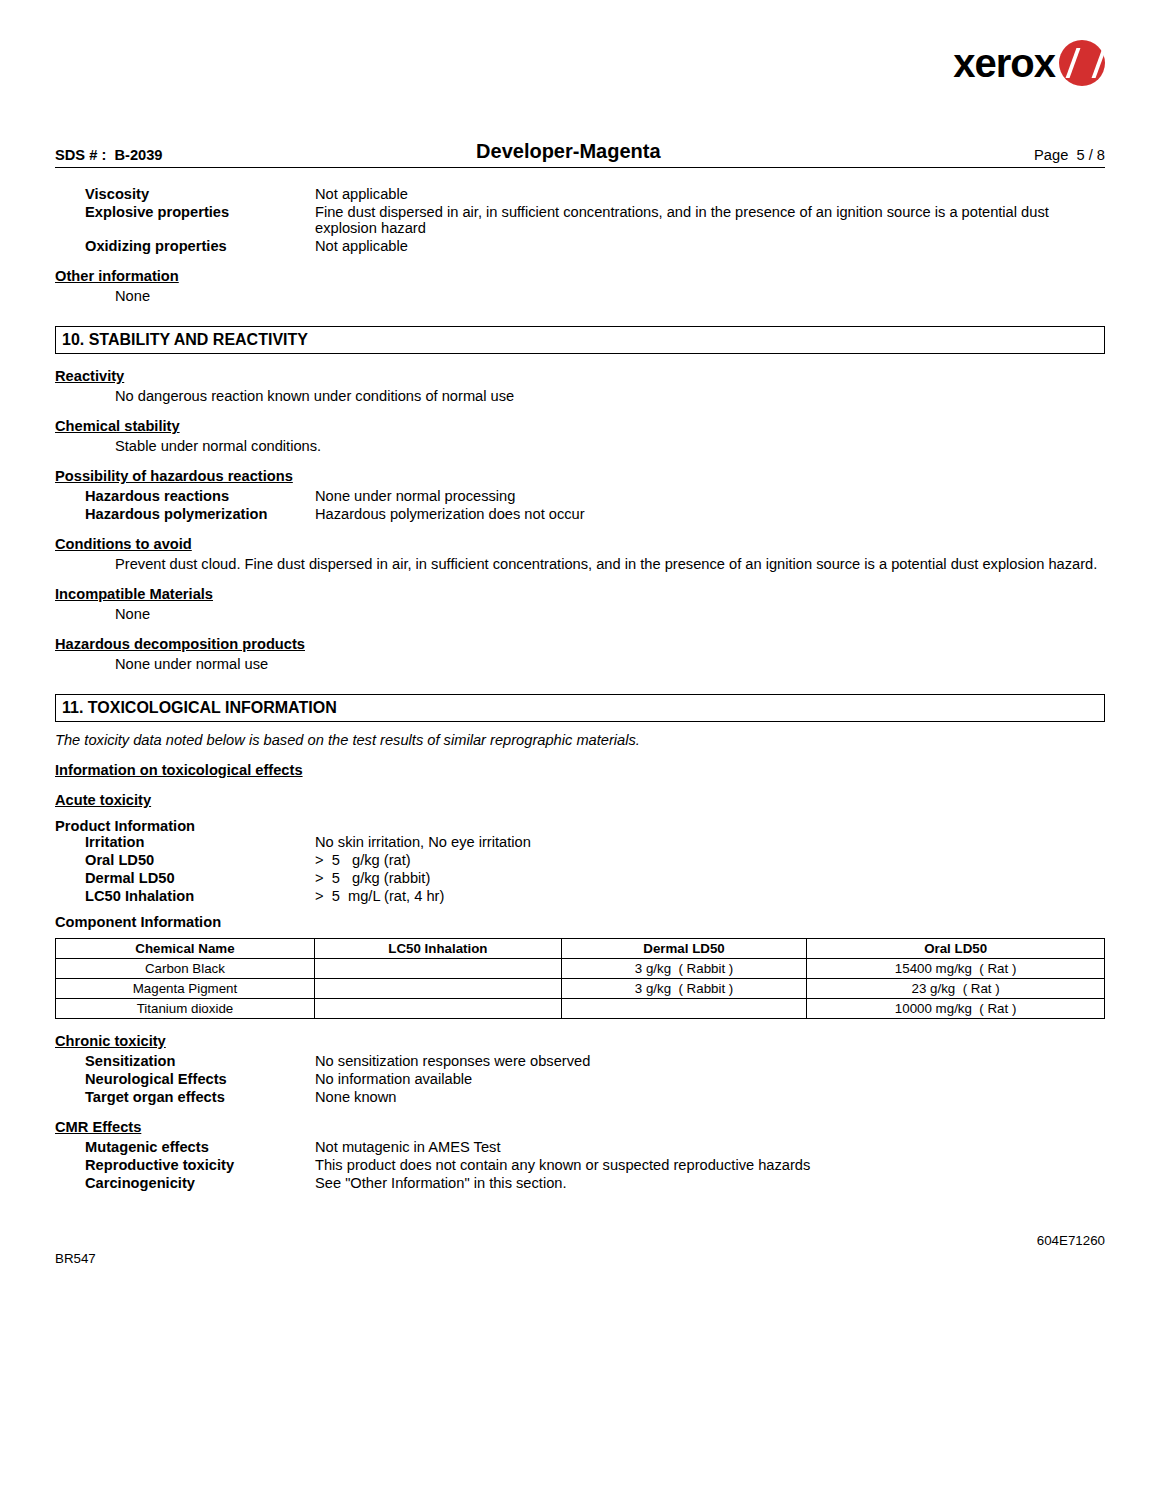xerox
SDS # : B-2039
Developer-Magenta
Page 5 / 8
Viscosity
Not applicable
Explosive properties
Fine dust dispersed in air, in sufficient concentrations, and in the presence of an ignition source is a potential dust explosion hazard
Oxidizing properties
Not applicable
Other information
None
10. STABILITY AND REACTIVITY
Reactivity
No dangerous reaction known under conditions of normal use
Chemical stability
Stable under normal conditions.
Possibility of hazardous reactions
Hazardous reactions
None under normal processing
Hazardous polymerization
Hazardous polymerization does not occur
Conditions to avoid
Prevent dust cloud. Fine dust dispersed in air, in sufficient concentrations, and in the presence of an ignition source is a potential dust explosion hazard.
Incompatible Materials
None
Hazardous decomposition products
None under normal use
11. TOXICOLOGICAL INFORMATION
The toxicity data noted below is based on the test results of similar reprographic materials.
Information on toxicological effects
Acute toxicity
Product Information
Irritation
No skin irritation, No eye irritation
Oral LD50
> 5 g/kg (rat)
Dermal LD50
> 5 g/kg (rabbit)
LC50 Inhalation
> 5 mg/L (rat, 4 hr)
Component Information
| Chemical Name | LC50 Inhalation | Dermal LD50 | Oral LD50 |
| --- | --- | --- | --- |
| Carbon Black | | 3 g/kg ( Rabbit ) | 15400 mg/kg ( Rat ) |
| Magenta Pigment | | 3 g/kg ( Rabbit ) | 23 g/kg ( Rat ) |
| Titanium dioxide | | | 10000 mg/kg ( Rat ) |
Chronic toxicity
Sensitization
No sensitization responses were observed
Neurological Effects
No information available
Target organ effects
None known
CMR Effects
Mutagenic effects
Not mutagenic in AMES Test
Reproductive toxicity
This product does not contain any known or suspected reproductive hazards
Carcinogenicity
See "Other Information" in this section.
604E71260
BR547